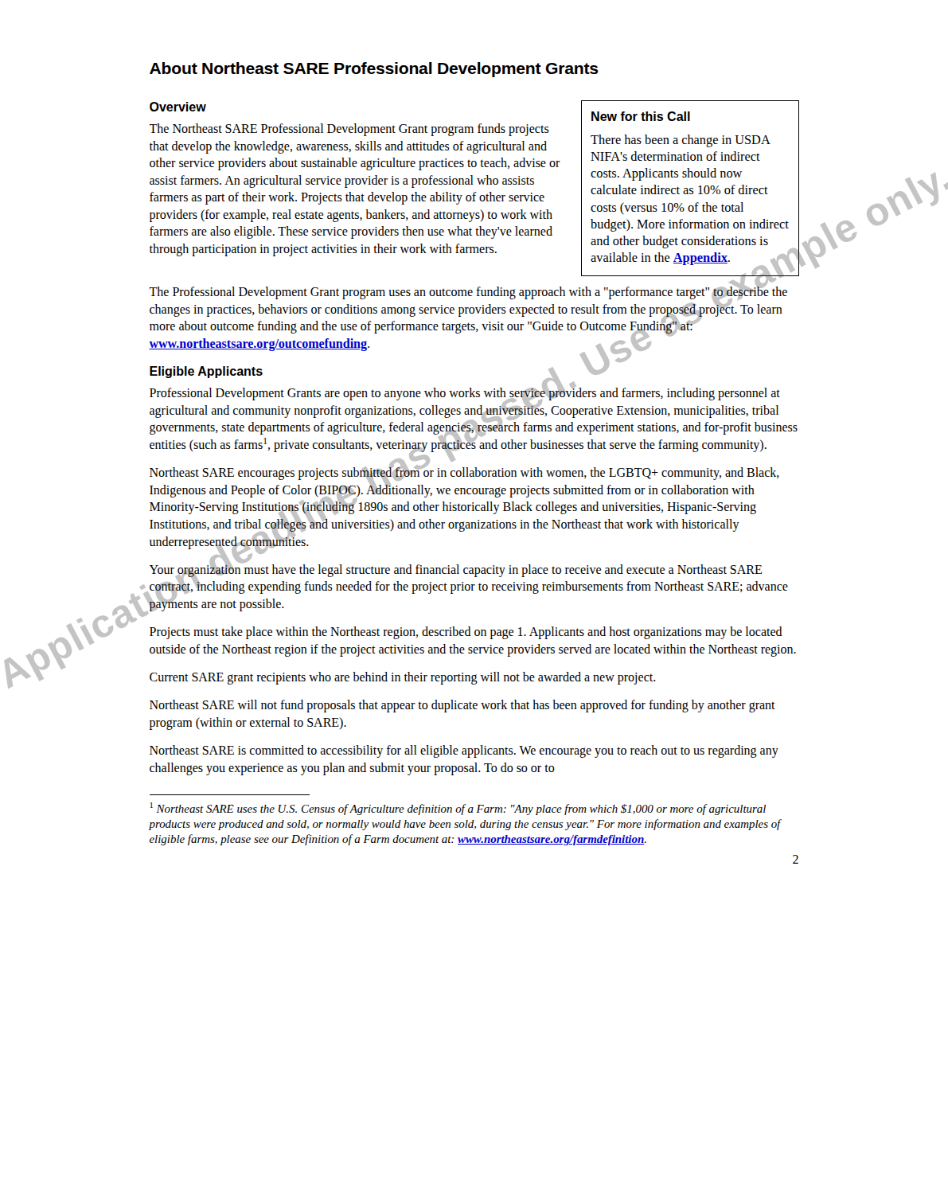Application deadline has passed. Use as example only.
About Northeast SARE Professional Development Grants
New for this Call
There has been a change in USDA NIFA's determination of indirect costs. Applicants should now calculate indirect as 10% of direct costs (versus 10% of the total budget). More information on indirect and other budget considerations is available in the Appendix.
Overview
The Northeast SARE Professional Development Grant program funds projects that develop the knowledge, awareness, skills and attitudes of agricultural and other service providers about sustainable agriculture practices to teach, advise or assist farmers. An agricultural service provider is a professional who assists farmers as part of their work. Projects that develop the ability of other service providers (for example, real estate agents, bankers, and attorneys) to work with farmers are also eligible. These service providers then use what they've learned through participation in project activities in their work with farmers.
The Professional Development Grant program uses an outcome funding approach with a "performance target" to describe the changes in practices, behaviors or conditions among service providers expected to result from the proposed project. To learn more about outcome funding and the use of performance targets, visit our "Guide to Outcome Funding" at: www.northeastsare.org/outcomefunding.
Eligible Applicants
Professional Development Grants are open to anyone who works with service providers and farmers, including personnel at agricultural and community nonprofit organizations, colleges and universities, Cooperative Extension, municipalities, tribal governments, state departments of agriculture, federal agencies, research farms and experiment stations, and for-profit business entities (such as farms1, private consultants, veterinary practices and other businesses that serve the farming community).
Northeast SARE encourages projects submitted from or in collaboration with women, the LGBTQ+ community, and Black, Indigenous and People of Color (BIPOC). Additionally, we encourage projects submitted from or in collaboration with Minority-Serving Institutions (including 1890s and other historically Black colleges and universities, Hispanic-Serving Institutions, and tribal colleges and universities) and other organizations in the Northeast that work with historically underrepresented communities.
Your organization must have the legal structure and financial capacity in place to receive and execute a Northeast SARE contract, including expending funds needed for the project prior to receiving reimbursements from Northeast SARE; advance payments are not possible.
Projects must take place within the Northeast region, described on page 1. Applicants and host organizations may be located outside of the Northeast region if the project activities and the service providers served are located within the Northeast region.
Current SARE grant recipients who are behind in their reporting will not be awarded a new project.
Northeast SARE will not fund proposals that appear to duplicate work that has been approved for funding by another grant program (within or external to SARE).
Northeast SARE is committed to accessibility for all eligible applicants. We encourage you to reach out to us regarding any challenges you experience as you plan and submit your proposal. To do so or to
1 Northeast SARE uses the U.S. Census of Agriculture definition of a Farm: "Any place from which $1,000 or more of agricultural products were produced and sold, or normally would have been sold, during the census year." For more information and examples of eligible farms, please see our Definition of a Farm document at: www.northeastsare.org/farmdefinition.
2